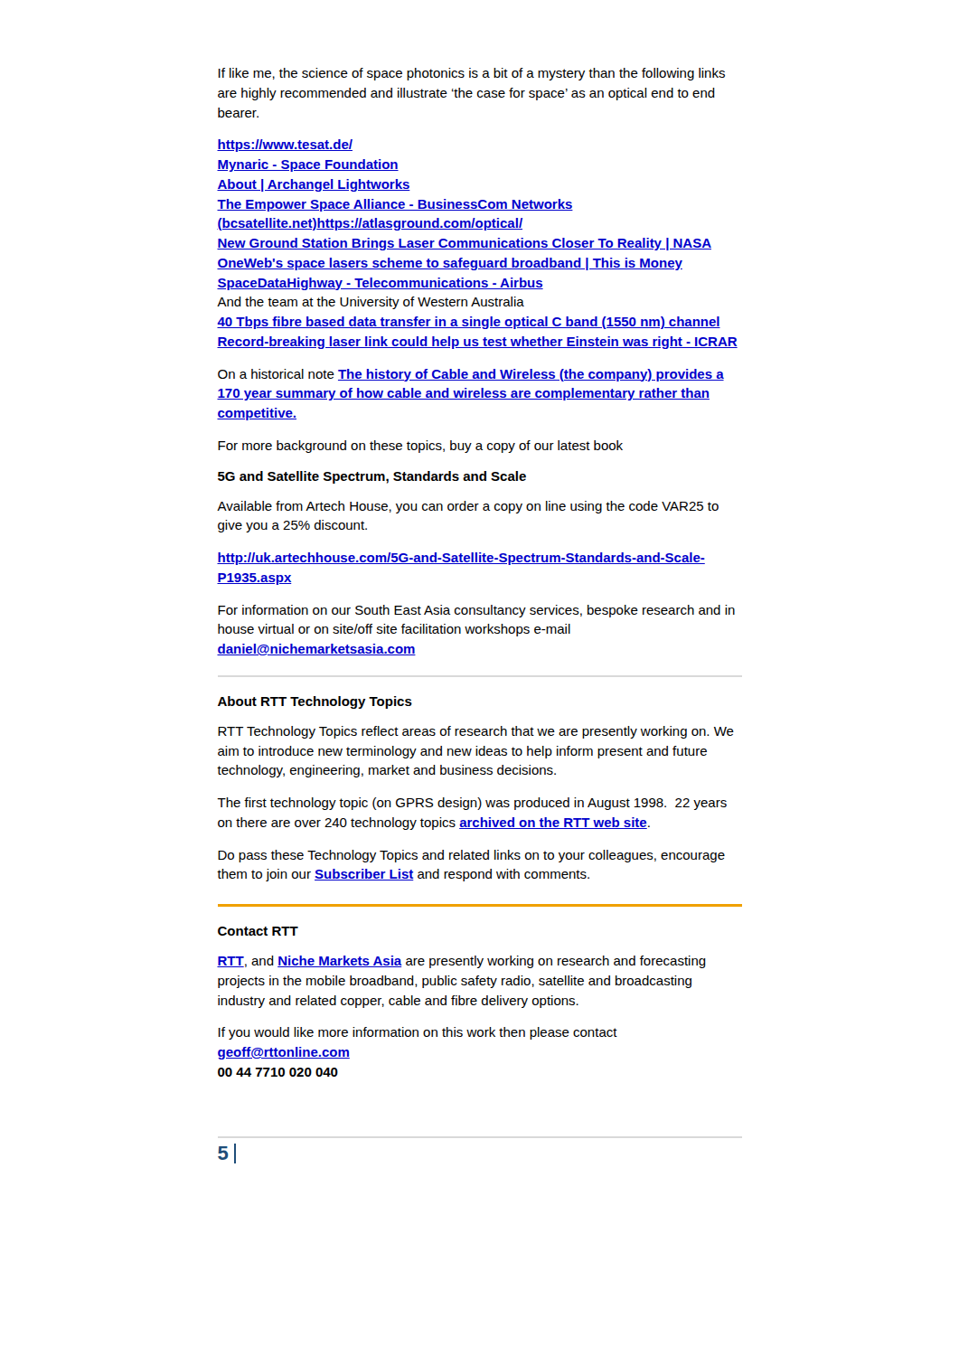If like me, the science of space photonics is a bit of a mystery than the following links are highly recommended and illustrate ‘the case for space’ as an optical end to end bearer.
https://www.tesat.de/
Mynaric - Space Foundation
About | Archangel Lightworks
The Empower Space Alliance - BusinessCom Networks (bcsatellite.net) https://atlasground.com/optical/
New Ground Station Brings Laser Communications Closer To Reality | NASA
OneWeb's space lasers scheme to safeguard broadband | This is Money
SpaceDataHighway - Telecommunications - Airbus
And the team at the University of Western Australia
40 Tbps fibre based data transfer in a single optical C band (1550 nm) channel
Record-breaking laser link could help us test whether Einstein was right - ICRAR
On a historical note The history of Cable and Wireless (the company) provides a 170 year summary of how cable and wireless are complementary rather than competitive.
For more background on these topics, buy a copy of our latest book
5G and Satellite Spectrum, Standards and Scale
Available from Artech House, you can order a copy on line using the code VAR25 to give you a 25% discount.
http://uk.artechhouse.com/5G-and-Satellite-Spectrum-Standards-and-Scale-P1935.aspx
For information on our South East Asia consultancy services, bespoke research and in house virtual or on site/off site facilitation workshops e-mail daniel@nichemarketsasia.com
About RTT Technology Topics
RTT Technology Topics reflect areas of research that we are presently working on. We aim to introduce new terminology and new ideas to help inform present and future technology, engineering, market and business decisions.
The first technology topic (on GPRS design) was produced in August 1998. 22 years on there are over 240 technology topics archived on the RTT web site.
Do pass these Technology Topics and related links on to your colleagues, encourage them to join our Subscriber List and respond with comments.
Contact RTT
RTT, and Niche Markets Asia are presently working on research and forecasting projects in the mobile broadband, public safety radio, satellite and broadcasting industry and related copper, cable and fibre delivery options.
If you would like more information on this work then please contact geoff@rttonline.com
00 44 7710 020 040
5